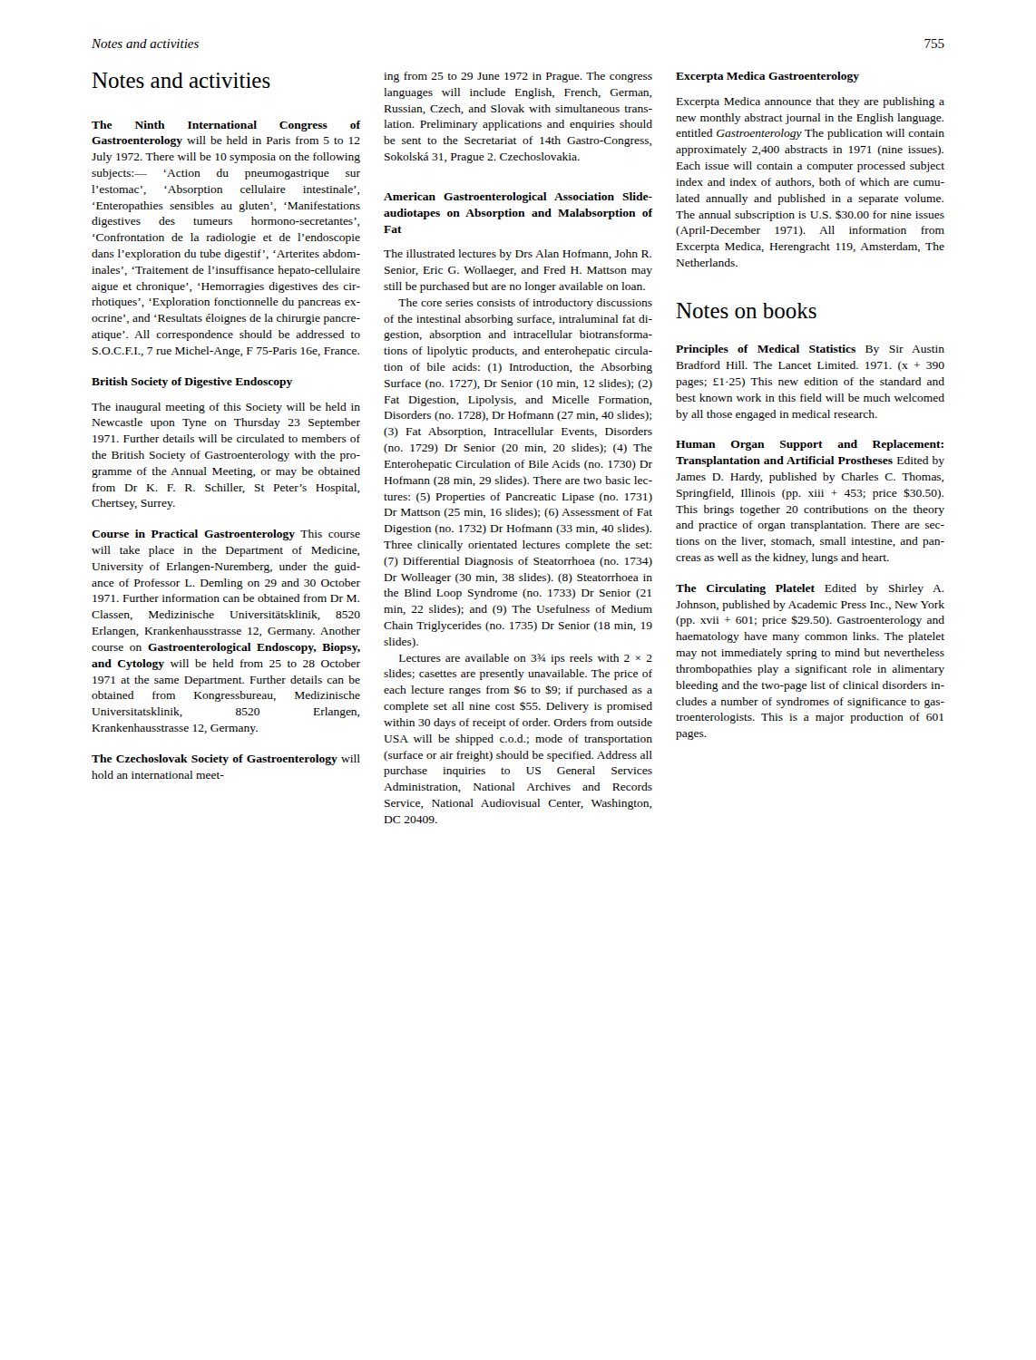Notes and activities
755
Notes and activities
The Ninth International Congress of Gastroenterology will be held in Paris from 5 to 12 July 1972. There will be 10 symposia on the following subjects:— ‘Action du pneumogastrique sur l’estomac’, ‘Absorption cellulaire intestinale’, ‘Enteropathies sensibles au gluten’, ‘Manifestations digestives des tumeurs hormono-secretantes’, ‘Confrontation de la radiologie et de l’endoscopie dans l’exploration du tube digestif’, ‘Arterites abdominales’, ‘Traitement de l’insuffisance hepato-cellulaire aigue et chronique’, ‘Hemorragies digestives des cirrhotiques’, ‘Exploration fonctionnelle du pancreas exocrine’, and ‘Resultats éloignes de la chirurgie pancreatique’. All correspondence should be addressed to S.O.C.F.I., 7 rue Michel-Ange, F 75-Paris 16e, France.
British Society of Digestive Endoscopy
The inaugural meeting of this Society will be held in Newcastle upon Tyne on Thursday 23 September 1971. Further details will be circulated to members of the British Society of Gastroenterology with the programme of the Annual Meeting, or may be obtained from Dr K. F. R. Schiller, St Peter’s Hospital, Chertsey, Surrey.
Course in Practical Gastroenterology This course will take place in the Department of Medicine, University of Erlangen-Nuremberg, under the guidance of Professor L. Demling on 29 and 30 October 1971. Further information can be obtained from Dr M. Classen, Medizinische Universitätsklinik, 8520 Erlangen, Krankenhausstrasse 12, Germany. Another course on Gastroenterological Endoscopy, Biopsy, and Cytology will be held from 25 to 28 October 1971 at the same Department. Further details can be obtained from Kongressbureau, Medizinische Universitatsklinik, 8520 Erlangen, Krankenhausstrasse 12, Germany.
The Czechoslovak Society of Gastroenterology will hold an international meet-
ing from 25 to 29 June 1972 in Prague. The congress languages will include English, French, German, Russian, Czech, and Slovak with simultaneous translation. Preliminary applications and enquiries should be sent to the Secretariat of 14th Gastro-Congress, Sokolská 31, Prague 2. Czechoslovakia.
American Gastroenterological Association Slide-audiotapes on Absorption and Malabsorption of Fat
The illustrated lectures by Drs Alan Hofmann, John R. Senior, Eric G. Wollaeger, and Fred H. Mattson may still be purchased but are no longer available on loan.
The core series consists of introductory discussions of the intestinal absorbing surface, intraluminal fat digestion, absorption and intracellular biotransformations of lipolytic products, and enterohepatic circulation of bile acids: (1) Introduction, the Absorbing Surface (no. 1727), Dr Senior (10 min, 12 slides); (2) Fat Digestion, Lipolysis, and Micelle Formation, Disorders (no. 1728), Dr Hofmann (27 min, 40 slides); (3) Fat Absorption, Intracellular Events, Disorders (no. 1729) Dr Senior (20 min, 20 slides); (4) The Enterohepatic Circulation of Bile Acids (no. 1730) Dr Hofmann (28 min, 29 slides). There are two basic lectures: (5) Properties of Pancreatic Lipase (no. 1731) Dr Mattson (25 min, 16 slides); (6) Assessment of Fat Digestion (no. 1732) Dr Hofmann (33 min, 40 slides). Three clinically orientated lectures complete the set: (7) Differential Diagnosis of Steatorrhoea (no. 1734) Dr Wolleager (30 min, 38 slides). (8) Steatorrhoea in the Blind Loop Syndrome (no. 1733) Dr Senior (21 min, 22 slides); and (9) The Usefulness of Medium Chain Triglycerides (no. 1735) Dr Senior (18 min, 19 slides).
Lectures are available on 3¾ ips reels with 2 × 2 slides; casettes are presently unavailable. The price of each lecture ranges from $6 to $9; if purchased as a complete set all nine cost $55. Delivery is promised within 30 days of receipt of order. Orders from outside USA will be shipped c.o.d.; mode of transportation (surface or air freight) should be specified. Address all purchase inquiries to US General Services Administration, National Archives and Records Service, National Audiovisual Center, Washington, DC 20409.
Excerpta Medica Gastroenterology
Excerpta Medica announce that they are publishing a new monthly abstract journal in the English language. entitled Gastroenterology The publication will contain approximately 2,400 abstracts in 1971 (nine issues). Each issue will contain a computer processed subject index and index of authors, both of which are cumulated annually and published in a separate volume. The annual subscription is U.S. $30.00 for nine issues (April-December 1971). All information from Excerpta Medica, Herengracht 119, Amsterdam, The Netherlands.
Notes on books
Principles of Medical Statistics By Sir Austin Bradford Hill. The Lancet Limited. 1971. (x + 390 pages; £1·25) This new edition of the standard and best known work in this field will be much welcomed by all those engaged in medical research.
Human Organ Support and Replacement: Transplantation and Artificial Prostheses Edited by James D. Hardy, published by Charles C. Thomas, Springfield, Illinois (pp. xiii + 453; price $30.50). This brings together 20 contributions on the theory and practice of organ transplantation. There are sections on the liver, stomach, small intestine, and pancreas as well as the kidney, lungs and heart.
The Circulating Platelet Edited by Shirley A. Johnson, published by Academic Press Inc., New York (pp. xvii + 601; price $29.50). Gastroenterology and haematology have many common links. The platelet may not immediately spring to mind but nevertheless thrombopathies play a significant role in alimentary bleeding and the two-page list of clinical disorders includes a number of syndromes of significance to gastroenterologists. This is a major production of 601 pages.